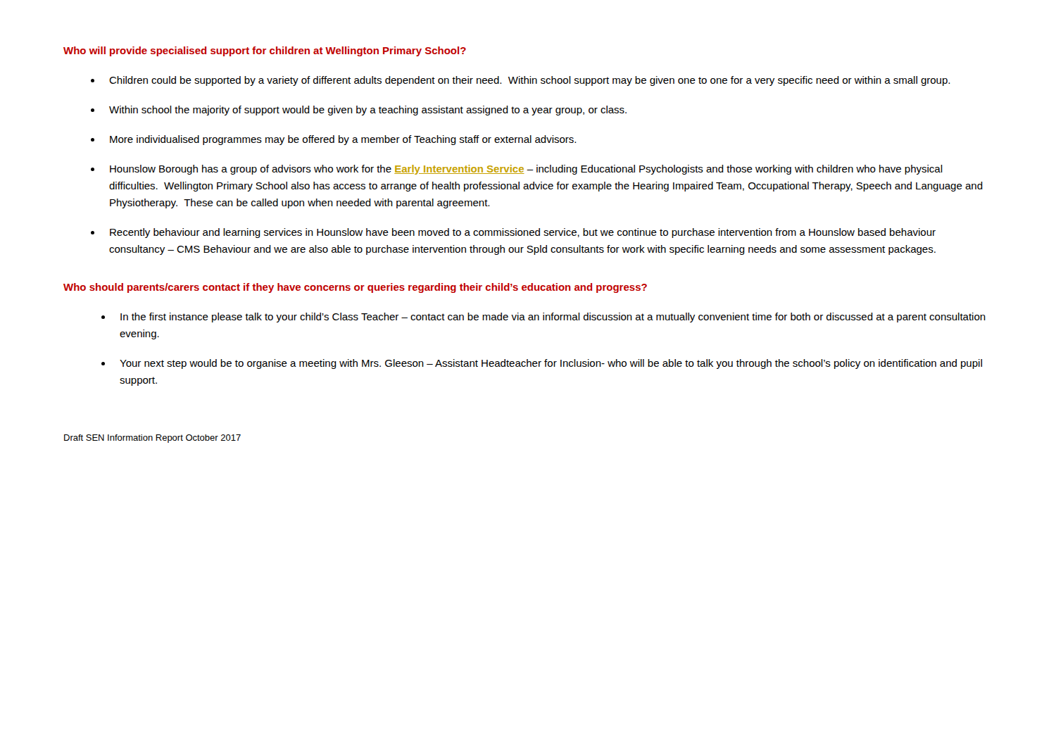Who will provide specialised support for children at Wellington Primary School?
Children could be supported by a variety of different adults dependent on their need. Within school support may be given one to one for a very specific need or within a small group.
Within school the majority of support would be given by a teaching assistant assigned to a year group, or class.
More individualised programmes may be offered by a member of Teaching staff or external advisors.
Hounslow Borough has a group of advisors who work for the Early Intervention Service – including Educational Psychologists and those working with children who have physical difficulties. Wellington Primary School also has access to arrange of health professional advice for example the Hearing Impaired Team, Occupational Therapy, Speech and Language and Physiotherapy. These can be called upon when needed with parental agreement.
Recently behaviour and learning services in Hounslow have been moved to a commissioned service, but we continue to purchase intervention from a Hounslow based behaviour consultancy – CMS Behaviour and we are also able to purchase intervention through our Spld consultants for work with specific learning needs and some assessment packages.
Who should parents/carers contact if they have concerns or queries regarding their child’s education and progress?
In the first instance please talk to your child’s Class Teacher – contact can be made via an informal discussion at a mutually convenient time for both or discussed at a parent consultation evening.
Your next step would be to organise a meeting with Mrs. Gleeson – Assistant Headteacher for Inclusion- who will be able to talk you through the school’s policy on identification and pupil support.
Draft SEN Information Report October 2017